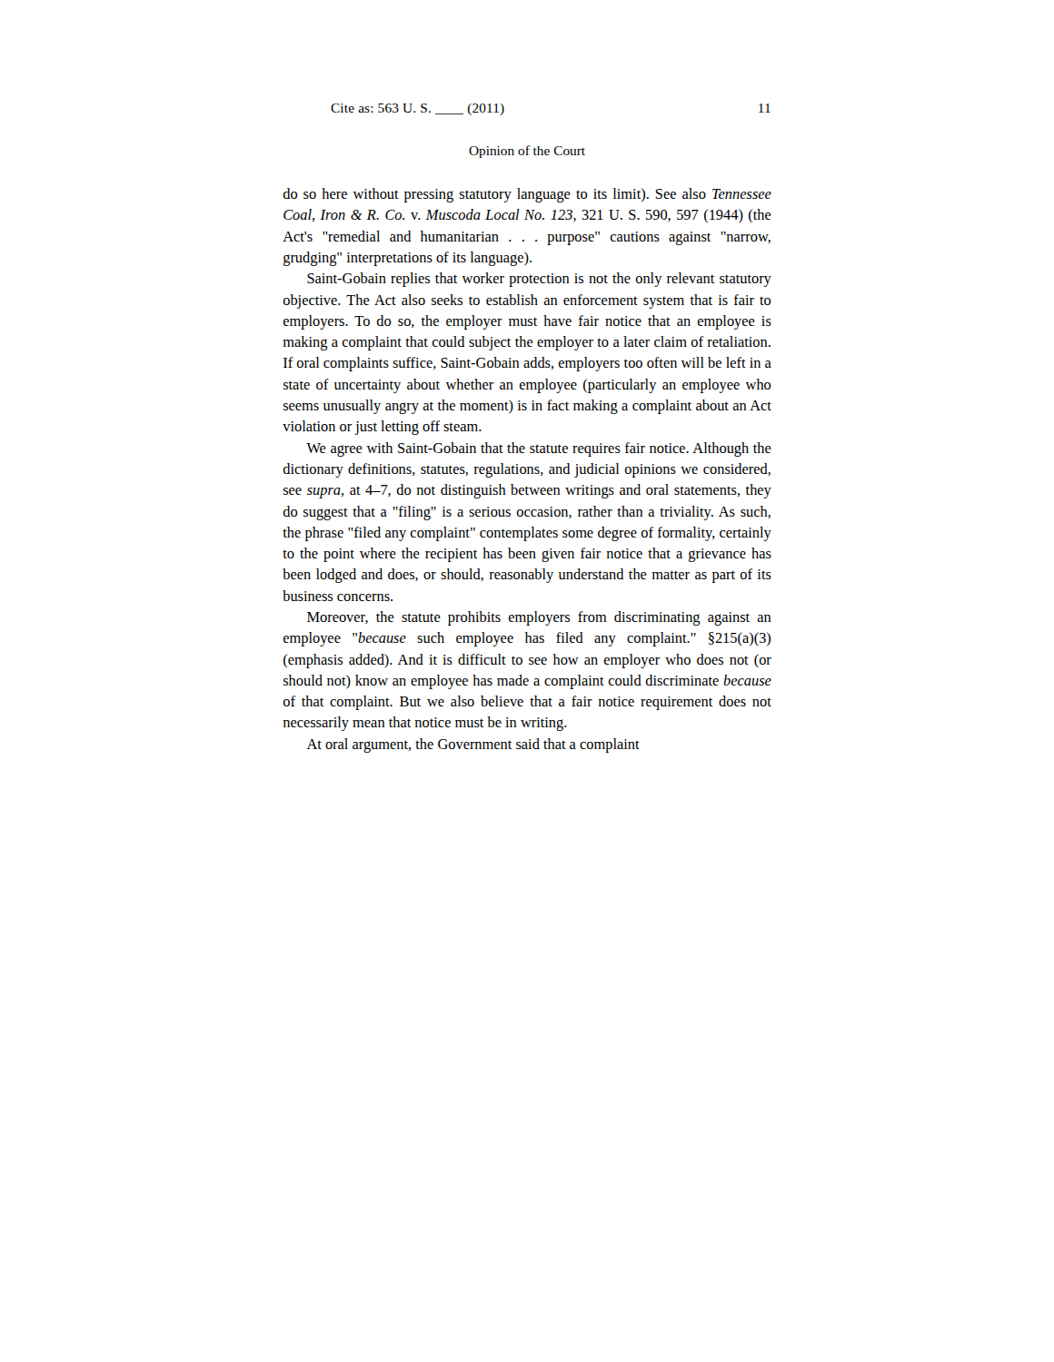Cite as: 563 U. S. ____ (2011) 11
Opinion of the Court
do so here without pressing statutory language to its limit). See also Tennessee Coal, Iron & R. Co. v. Muscoda Local No. 123, 321 U. S. 590, 597 (1944) (the Act's "reme­dial and humanitarian . . . purpose" cautions against "narrow, grudging" interpretations of its language).
Saint-Gobain replies that worker protection is not the only relevant statutory objective. The Act also seeks to establish an enforcement system that is fair to employers. To do so, the employer must have fair notice that an em­ployee is making a complaint that could subject the em­ployer to a later claim of retaliation. If oral complaints suffice, Saint-Gobain adds, employers too often will be left in a state of uncertainty about whether an employee (par­ticularly an employee who seems unusually angry at the moment) is in fact making a complaint about an Act viola­tion or just letting off steam.
We agree with Saint-Gobain that the statute requires fair notice. Although the dictionary definitions, statutes, regulations, and judicial opinions we considered, see su­pra, at 4–7, do not distinguish between writings and oral statements, they do suggest that a "filing" is a serious occasion, rather than a triviality. As such, the phrase "filed any complaint" contemplates some degree of formal­ity, certainly to the point where the recipient has been given fair notice that a grievance has been lodged and does, or should, reasonably understand the matter as part of its business concerns.
Moreover, the statute prohibits employers from dis­criminating against an employee "because such employee has filed any complaint." §215(a)(3) (emphasis added). And it is difficult to see how an employer who does not (or should not) know an employee has made a complaint could discriminate because of that complaint. But we also be­lieve that a fair notice requirement does not necessarily mean that notice must be in writing.
At oral argument, the Government said that a complaint